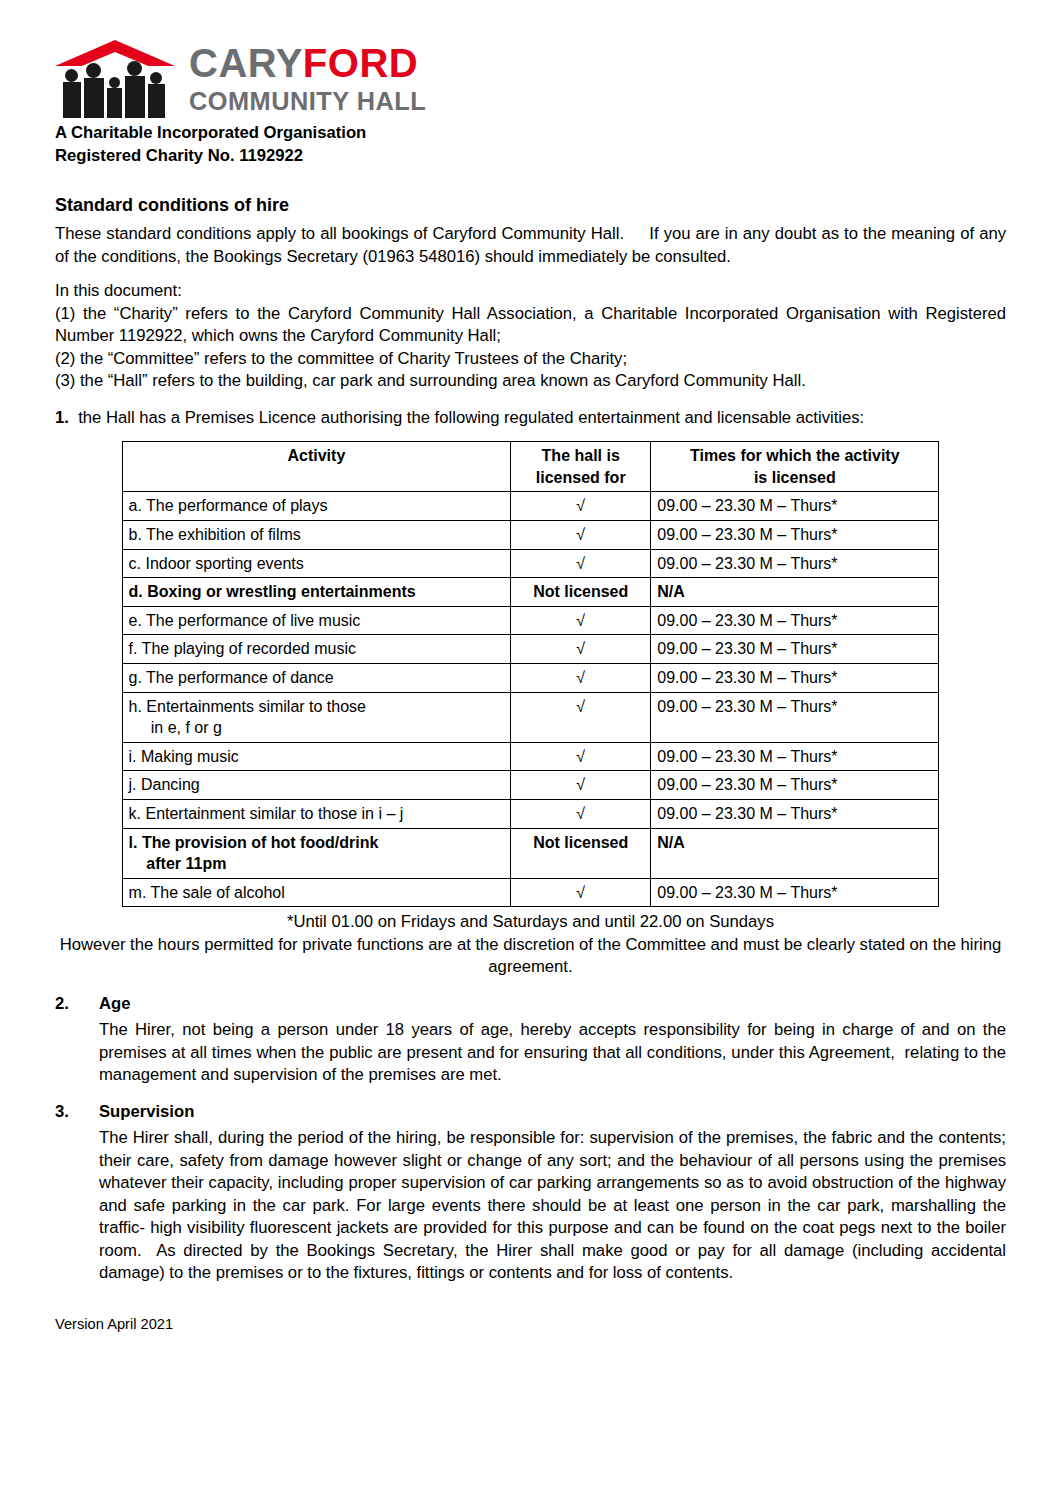CARY FORD
COMMUNITY HALL
A Charitable Incorporated Organisation
Registered Charity No. 1192922
Standard conditions of hire
These standard conditions apply to all bookings of Caryford Community Hall. If you are in any doubt as to the meaning of any of the conditions, the Bookings Secretary (01963 548016) should immediately be consulted.
In this document:
(1) the “Charity” refers to the Caryford Community Hall Association, a Charitable Incorporated Organisation with Registered Number 1192922, which owns the Caryford Community Hall;
(2) the “Committee” refers to the committee of Charity Trustees of the Charity;
(3) the “Hall” refers to the building, car park and surrounding area known as Caryford Community Hall.
1. the Hall has a Premises Licence authorising the following regulated entertainment and licensable activities:
| Activity | The hall is licensed for | Times for which the activity is licensed |
| --- | --- | --- |
| a. The performance of plays | √ | 09.00 – 23.30 M – Thurs* |
| b. The exhibition of films | √ | 09.00 – 23.30 M – Thurs* |
| c. Indoor sporting events | √ | 09.00 – 23.30 M – Thurs* |
| d. Boxing or wrestling entertainments | Not licensed | N/A |
| e. The performance of live music | √ | 09.00 – 23.30 M – Thurs* |
| f. The playing of recorded music | √ | 09.00 – 23.30 M – Thurs* |
| g. The performance of dance | √ | 09.00 – 23.30 M – Thurs* |
| h. Entertainments similar to those in e, f or g | √ | 09.00 – 23.30 M – Thurs* |
| i. Making music | √ | 09.00 – 23.30 M – Thurs* |
| j. Dancing | √ | 09.00 – 23.30 M – Thurs* |
| k. Entertainment similar to those in i – j | √ | 09.00 – 23.30 M – Thurs* |
| l. The provision of hot food/drink after 11pm | Not licensed | N/A |
| m. The sale of alcohol | √ | 09.00 – 23.30 M – Thurs* |
*Until 01.00 on Fridays and Saturdays and until 22.00 on Sundays
However the hours permitted for private functions are at the discretion of the Committee and must be clearly stated on the hiring agreement.
2.
Age
The Hirer, not being a person under 18 years of age, hereby accepts responsibility for being in charge of and on the premises at all times when the public are present and for ensuring that all conditions, under this Agreement, relating to the management and supervision of the premises are met.
3.
Supervision
The Hirer shall, during the period of the hiring, be responsible for: supervision of the premises, the fabric and the contents; their care, safety from damage however slight or change of any sort; and the behaviour of all persons using the premises whatever their capacity, including proper supervision of car parking arrangements so as to avoid obstruction of the highway and safe parking in the car park. For large events there should be at least one person in the car park, marshalling the traffic- high visibility fluorescent jackets are provided for this purpose and can be found on the coat pegs next to the boiler room. As directed by the Bookings Secretary, the Hirer shall make good or pay for all damage (including accidental damage) to the premises or to the fixtures, fittings or contents and for loss of contents.
Version April 2021